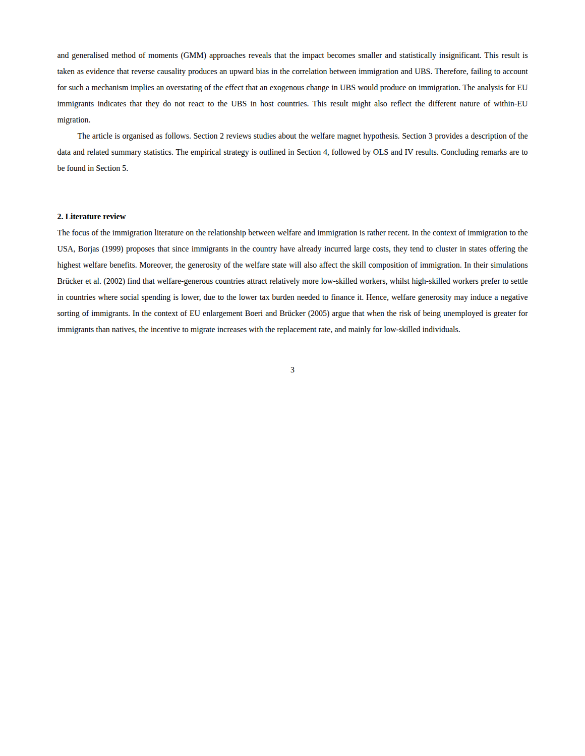and generalised method of moments (GMM) approaches reveals that the impact becomes smaller and statistically insignificant. This result is taken as evidence that reverse causality produces an upward bias in the correlation between immigration and UBS. Therefore, failing to account for such a mechanism implies an overstating of the effect that an exogenous change in UBS would produce on immigration. The analysis for EU immigrants indicates that they do not react to the UBS in host countries. This result might also reflect the different nature of within-EU migration.
The article is organised as follows. Section 2 reviews studies about the welfare magnet hypothesis. Section 3 provides a description of the data and related summary statistics. The empirical strategy is outlined in Section 4, followed by OLS and IV results. Concluding remarks are to be found in Section 5.
2. Literature review
The focus of the immigration literature on the relationship between welfare and immigration is rather recent. In the context of immigration to the USA, Borjas (1999) proposes that since immigrants in the country have already incurred large costs, they tend to cluster in states offering the highest welfare benefits. Moreover, the generosity of the welfare state will also affect the skill composition of immigration. In their simulations Brücker et al. (2002) find that welfare-generous countries attract relatively more low-skilled workers, whilst high-skilled workers prefer to settle in countries where social spending is lower, due to the lower tax burden needed to finance it. Hence, welfare generosity may induce a negative sorting of immigrants. In the context of EU enlargement Boeri and Brücker (2005) argue that when the risk of being unemployed is greater for immigrants than natives, the incentive to migrate increases with the replacement rate, and mainly for low-skilled individuals.
3